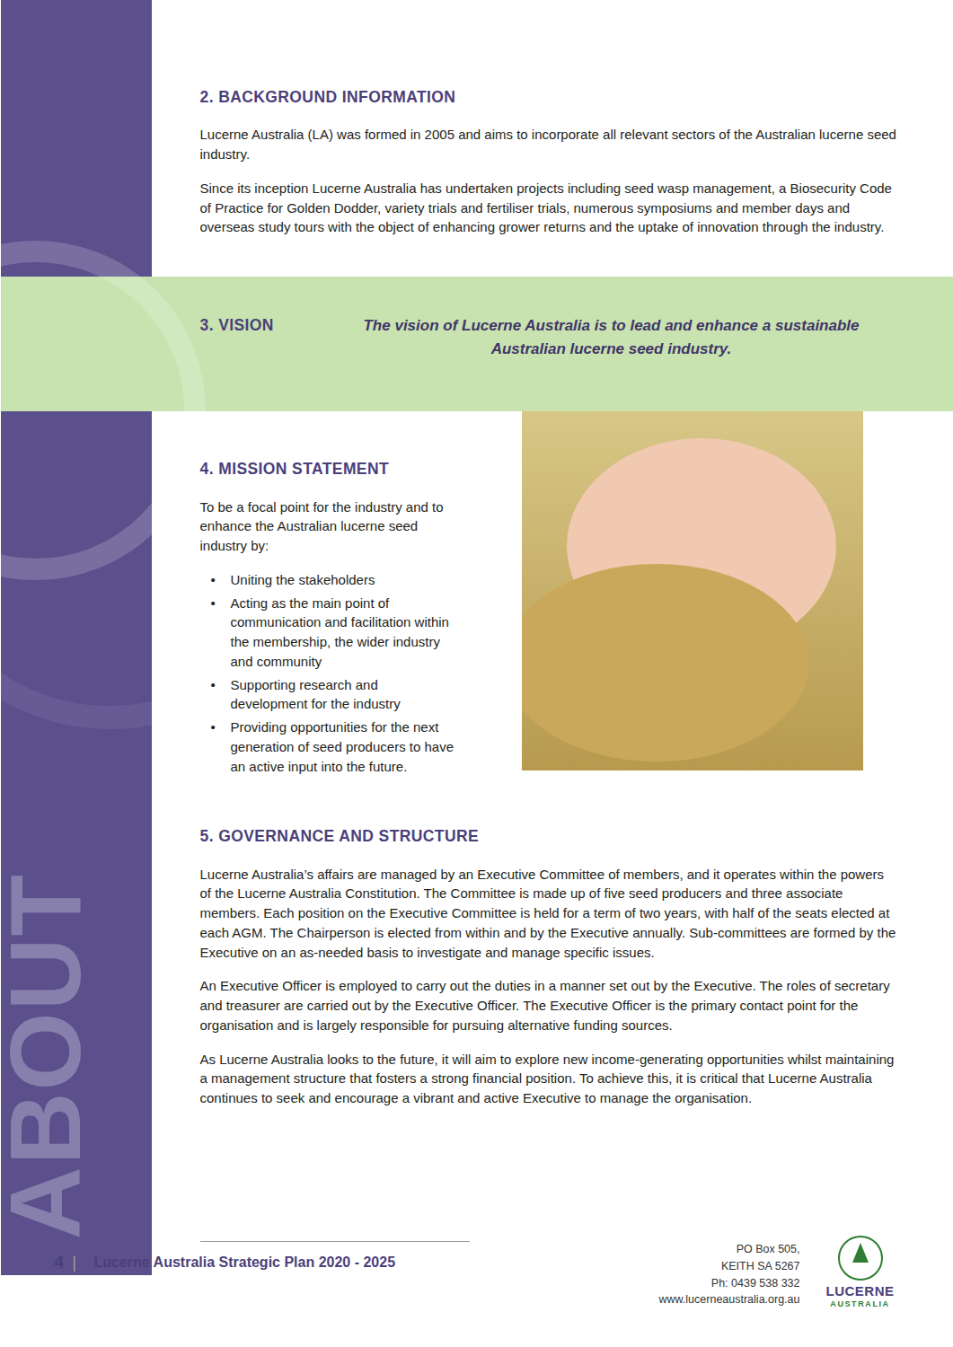ABOUT
2. Background Information
Lucerne Australia (LA) was formed in 2005 and aims to incorporate all relevant sectors of the Australian lucerne seed industry.
Since its inception Lucerne Australia has undertaken projects including seed wasp management, a Biosecurity Code of Practice for Golden Dodder, variety trials and fertiliser trials, numerous symposiums and member days and overseas study tours with the object of enhancing grower returns and the uptake of innovation through the industry.
3. Vision
The vision of Lucerne Australia is to lead and enhance a sustainable Australian lucerne seed industry.
4. Mission Statement
To be a focal point for the industry and to enhance the Australian lucerne seed industry by:
Uniting the stakeholders
Acting as the main point of communication and facilitation within the membership, the wider industry and community
Supporting research and development for the industry
Providing opportunities for the next generation of seed producers to have an active input into the future.
5. Governance and Structure
Lucerne Australia’s affairs are managed by an Executive Committee of members, and it operates within the powers of the Lucerne Australia Constitution. The Committee is made up of five seed producers and three associate members. Each position on the Executive Committee is held for a term of two years, with half of the seats elected at each AGM. The Chairperson is elected from within and by the Executive annually. Sub-committees are formed by the Executive on an as-needed basis to investigate and manage specific issues.
An Executive Officer is employed to carry out the duties in a manner set out by the Executive. The roles of secretary and treasurer are carried out by the Executive Officer. The Executive Officer is the primary contact point for the organisation and is largely responsible for pursuing alternative funding sources.
As Lucerne Australia looks to the future, it will aim to explore new income-generating opportunities whilst maintaining a management structure that fosters a strong financial position. To achieve this, it is critical that Lucerne Australia continues to seek and encourage a vibrant and active Executive to manage the organisation.
4 |
Lucerne Australia Strategic Plan 2020 - 2025
PO Box 505,
KEITH SA 5267
Ph: 0439 538 332
www.lucerneaustralia.org.au
LUCERNE
AUSTRALIA